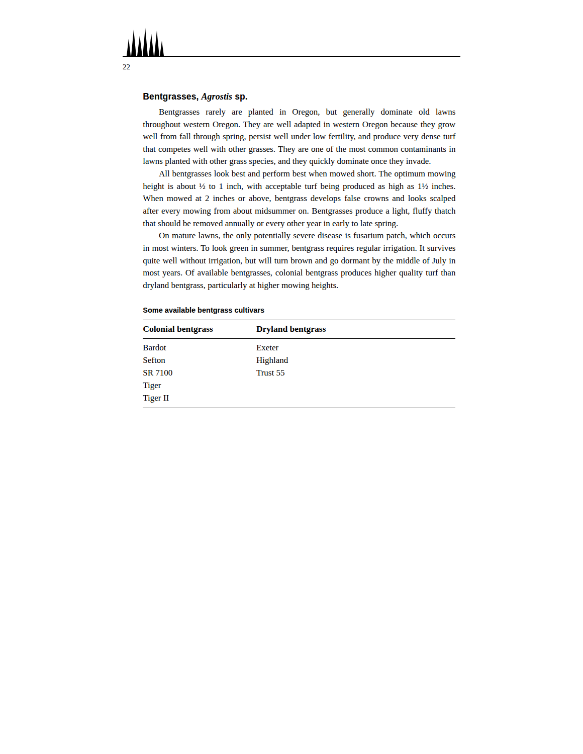22
Bentgrasses, Agrostis sp.
Bentgrasses rarely are planted in Oregon, but generally dominate old lawns throughout western Oregon. They are well adapted in western Oregon because they grow well from fall through spring, persist well under low fertility, and produce very dense turf that competes well with other grasses. They are one of the most common contaminants in lawns planted with other grass species, and they quickly dominate once they invade.
All bentgrasses look best and perform best when mowed short. The optimum mowing height is about ½ to 1 inch, with acceptable turf being produced as high as 1½ inches. When mowed at 2 inches or above, bentgrass develops false crowns and looks scalped after every mowing from about midsummer on. Bentgrasses produce a light, fluffy thatch that should be removed annually or every other year in early to late spring.
On mature lawns, the only potentially severe disease is fusarium patch, which occurs in most winters. To look green in summer, bentgrass requires regular irrigation. It survives quite well without irrigation, but will turn brown and go dormant by the middle of July in most years. Of available bentgrasses, colonial bentgrass produces higher quality turf than dryland bentgrass, particularly at higher mowing heights.
Some available bentgrass cultivars
| Colonial bentgrass | Dryland bentgrass |
| --- | --- |
| Bardot | Exeter |
| Sefton | Highland |
| SR 7100 | Trust 55 |
| Tiger | |
| Tiger II | |